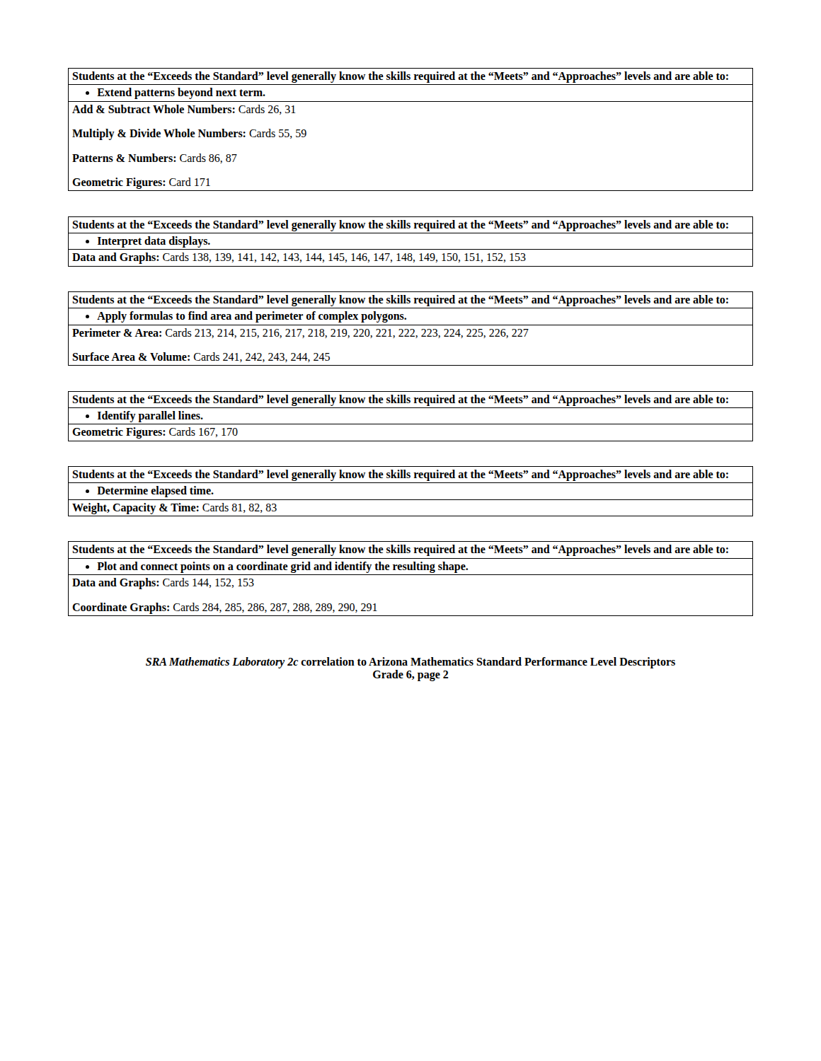| Students at the “Exceeds the Standard” level generally know the skills required at the “Meets” and “Approaches” levels and are able to: |
| Extend patterns beyond next term. |
| Add & Subtract Whole Numbers: Cards 26, 31 Multiply & Divide Whole Numbers: Cards 55, 59 Patterns & Numbers: Cards 86, 87 Geometric Figures: Card 171 |
| Students at the “Exceeds the Standard” level generally know the skills required at the “Meets” and “Approaches” levels and are able to: |
| Interpret data displays. |
| Data and Graphs: Cards 138, 139, 141, 142, 143, 144, 145, 146, 147, 148, 149, 150, 151, 152, 153 |
| Students at the “Exceeds the Standard” level generally know the skills required at the “Meets” and “Approaches” levels and are able to: |
| Apply formulas to find area and perimeter of complex polygons. |
| Perimeter & Area: Cards 213, 214, 215, 216, 217, 218, 219, 220, 221, 222, 223, 224, 225, 226, 227 Surface Area & Volume: Cards 241, 242, 243, 244, 245 |
| Students at the “Exceeds the Standard” level generally know the skills required at the “Meets” and “Approaches” levels and are able to: |
| Identify parallel lines. |
| Geometric Figures: Cards 167, 170 |
| Students at the “Exceeds the Standard” level generally know the skills required at the “Meets” and “Approaches” levels and are able to: |
| Determine elapsed time. |
| Weight, Capacity & Time: Cards 81, 82, 83 |
| Students at the “Exceeds the Standard” level generally know the skills required at the “Meets” and “Approaches” levels and are able to: |
| Plot and connect points on a coordinate grid and identify the resulting shape. |
| Data and Graphs: Cards 144, 152, 153 Coordinate Graphs: Cards 284, 285, 286, 287, 288, 289, 290, 291 |
SRA Mathematics Laboratory 2c correlation to Arizona Mathematics Standard Performance Level Descriptors
Grade 6, page 2